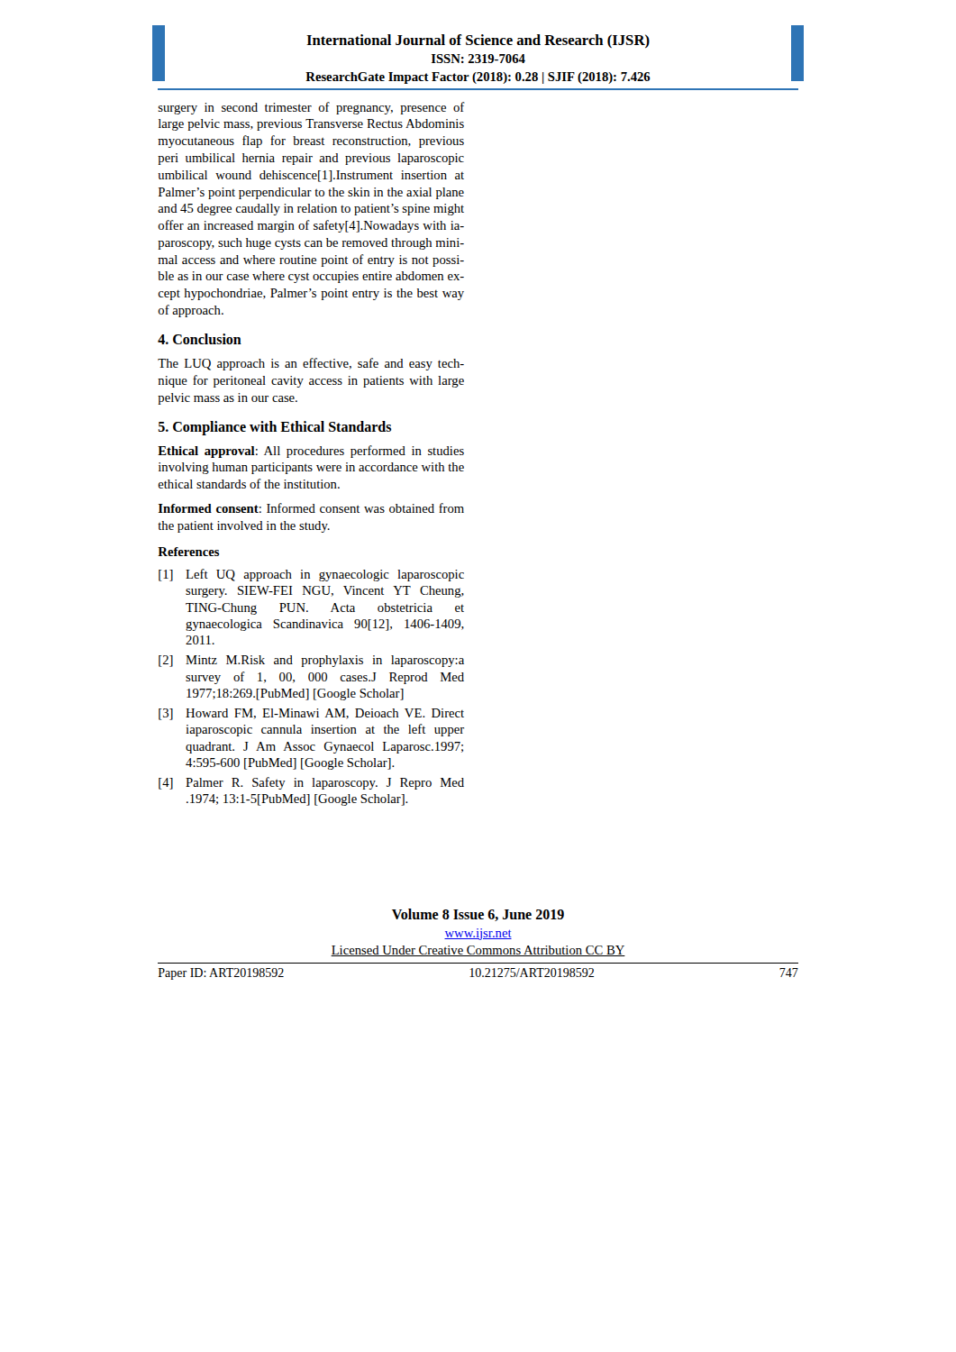International Journal of Science and Research (IJSR)
ISSN: 2319-7064
ResearchGate Impact Factor (2018): 0.28 | SJIF (2018): 7.426
surgery in second trimester of pregnancy, presence of large pelvic mass, previous Transverse Rectus Abdominis myocutaneous flap for breast reconstruction, previous peri umbilical hernia repair and previous laparoscopic umbilical wound dehiscence[1].Instrument insertion at Palmer’s point perpendicular to the skin in the axial plane and 45 degree caudally in relation to patient’s spine might offer an increased margin of safety[4].Nowadays with iaparoscopy, such huge cysts can be removed through minimal access and where routine point of entry is not possible as in our case where cyst occupies entire abdomen except hypochondriae, Palmer’s point entry is the best way of approach.
4. Conclusion
The LUQ approach is an effective, safe and easy technique for peritoneal cavity access in patients with large pelvic mass as in our case.
5. Compliance with Ethical Standards
Ethical approval: All procedures performed in studies involving human participants were in accordance with the ethical standards of the institution.
Informed consent: Informed consent was obtained from the patient involved in the study.
References
[1] Left UQ approach in gynaecologic laparoscopic surgery. SIEW-FEI NGU, Vincent YT Cheung, TING-Chung PUN. Acta obstetricia et gynaecologica Scandinavica 90[12], 1406-1409, 2011.
[2] Mintz M.Risk and prophylaxis in laparoscopy:a survey of 1, 00, 000 cases.J Reprod Med 1977;18:269.[PubMed] [Google Scholar]
[3] Howard FM, El-Minawi AM, Deioach VE. Direct iaparoscopic cannula insertion at the left upper quadrant. J Am Assoc Gynaecol Laparosc.1997; 4:595-600 [PubMed] [Google Scholar].
[4] Palmer R. Safety in laparoscopy. J Repro Med .1974; 13:1-5[PubMed] [Google Scholar].
Volume 8 Issue 6, June 2019
www.ijsr.net
Licensed Under Creative Commons Attribution CC BY
Paper ID: ART20198592
10.21275/ART20198592
747